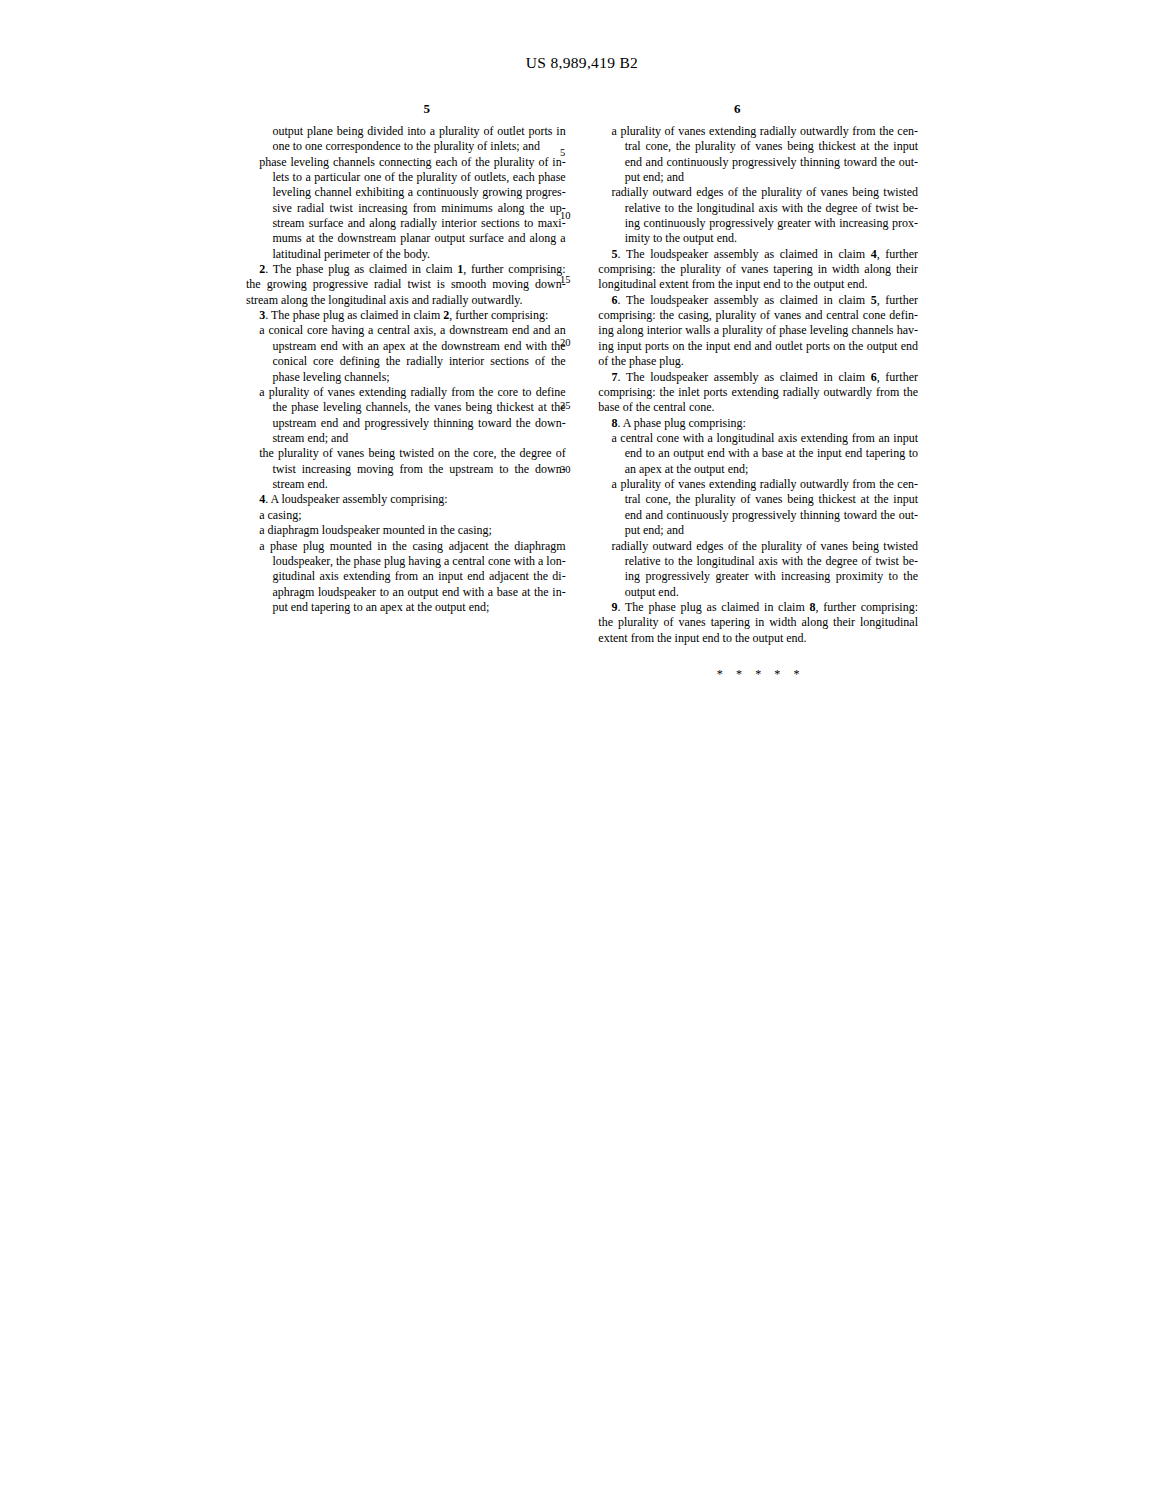US 8,989,419 B2
5 6
output plane being divided into a plurality of outlet ports in one to one correspondence to the plurality of inlets; and
phase leveling channels connecting each of the plurality of inlets to a particular one of the plurality of outlets, each phase leveling channel exhibiting a continuously growing progressive radial twist increasing from minimums along the upstream surface and along radially interior sections to maximums at the downstream planar output surface and along a latitudinal perimeter of the body.
2. The phase plug as claimed in claim 1, further comprising: the growing progressive radial twist is smooth moving downstream along the longitudinal axis and radially outwardly.
3. The phase plug as claimed in claim 2, further comprising:
a conical core having a central axis, a downstream end and an upstream end with an apex at the downstream end with the conical core defining the radially interior sections of the phase leveling channels;
a plurality of vanes extending radially from the core to define the phase leveling channels, the vanes being thickest at the upstream end and progressively thinning toward the downstream end; and
the plurality of vanes being twisted on the core, the degree of twist increasing moving from the upstream to the downstream end.
4. A loudspeaker assembly comprising:
a casing;
a diaphragm loudspeaker mounted in the casing;
a phase plug mounted in the casing adjacent the diaphragm loudspeaker, the phase plug having a central cone with a longitudinal axis extending from an input end adjacent the diaphragm loudspeaker to an output end with a base at the input end tapering to an apex at the output end;
a plurality of vanes extending radially outwardly from the central cone, the plurality of vanes being thickest at the input end and continuously progressively thinning toward the output end; and
radially outward edges of the plurality of vanes being twisted relative to the longitudinal axis with the degree of twist being continuously progressively greater with increasing proximity to the output end.
5. The loudspeaker assembly as claimed in claim 4, further comprising: the plurality of vanes tapering in width along their longitudinal extent from the input end to the output end.
6. The loudspeaker assembly as claimed in claim 5, further comprising: the casing, plurality of vanes and central cone defining along interior walls a plurality of phase leveling channels having input ports on the input end and outlet ports on the output end of the phase plug.
7. The loudspeaker assembly as claimed in claim 6, further comprising: the inlet ports extending radially outwardly from the base of the central cone.
8. A phase plug comprising:
a central cone with a longitudinal axis extending from an input end to an output end with a base at the input end tapering to an apex at the output end;
a plurality of vanes extending radially outwardly from the central cone, the plurality of vanes being thickest at the input end and continuously progressively thinning toward the output end; and
radially outward edges of the plurality of vanes being twisted relative to the longitudinal axis with the degree of twist being progressively greater with increasing proximity to the output end.
9. The phase plug as claimed in claim 8, further comprising: the plurality of vanes tapering in width along their longitudinal extent from the input end to the output end.
*****
5
10
15
20
25
30